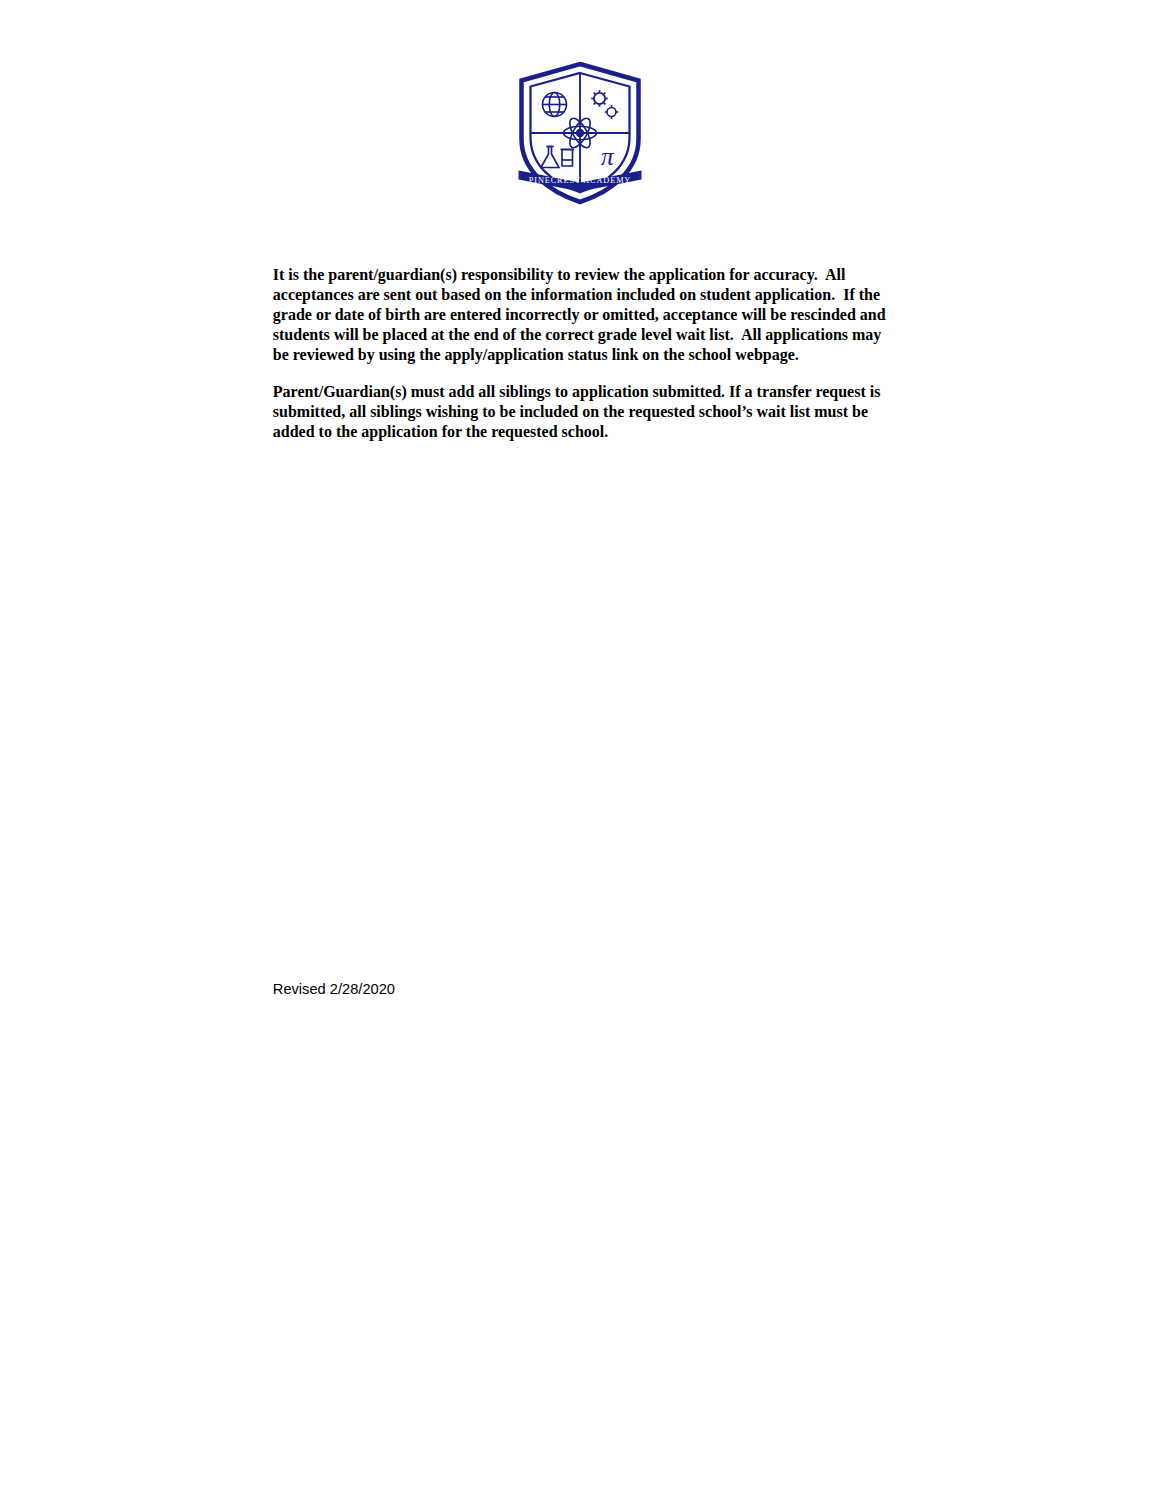π PINECREST ACADEMY
It is the parent/guardian(s) responsibility to review the application for accuracy. All acceptances are sent out based on the information included on student application. If the grade or date of birth are entered incorrectly or omitted, acceptance will be rescinded and students will be placed at the end of the correct grade level wait list. All applications may be reviewed by using the apply/application status link on the school webpage.
Parent/Guardian(s) must add all siblings to application submitted. If a transfer request is submitted, all siblings wishing to be included on the requested school’s wait list must be added to the application for the requested school.
Revised 2/28/2020